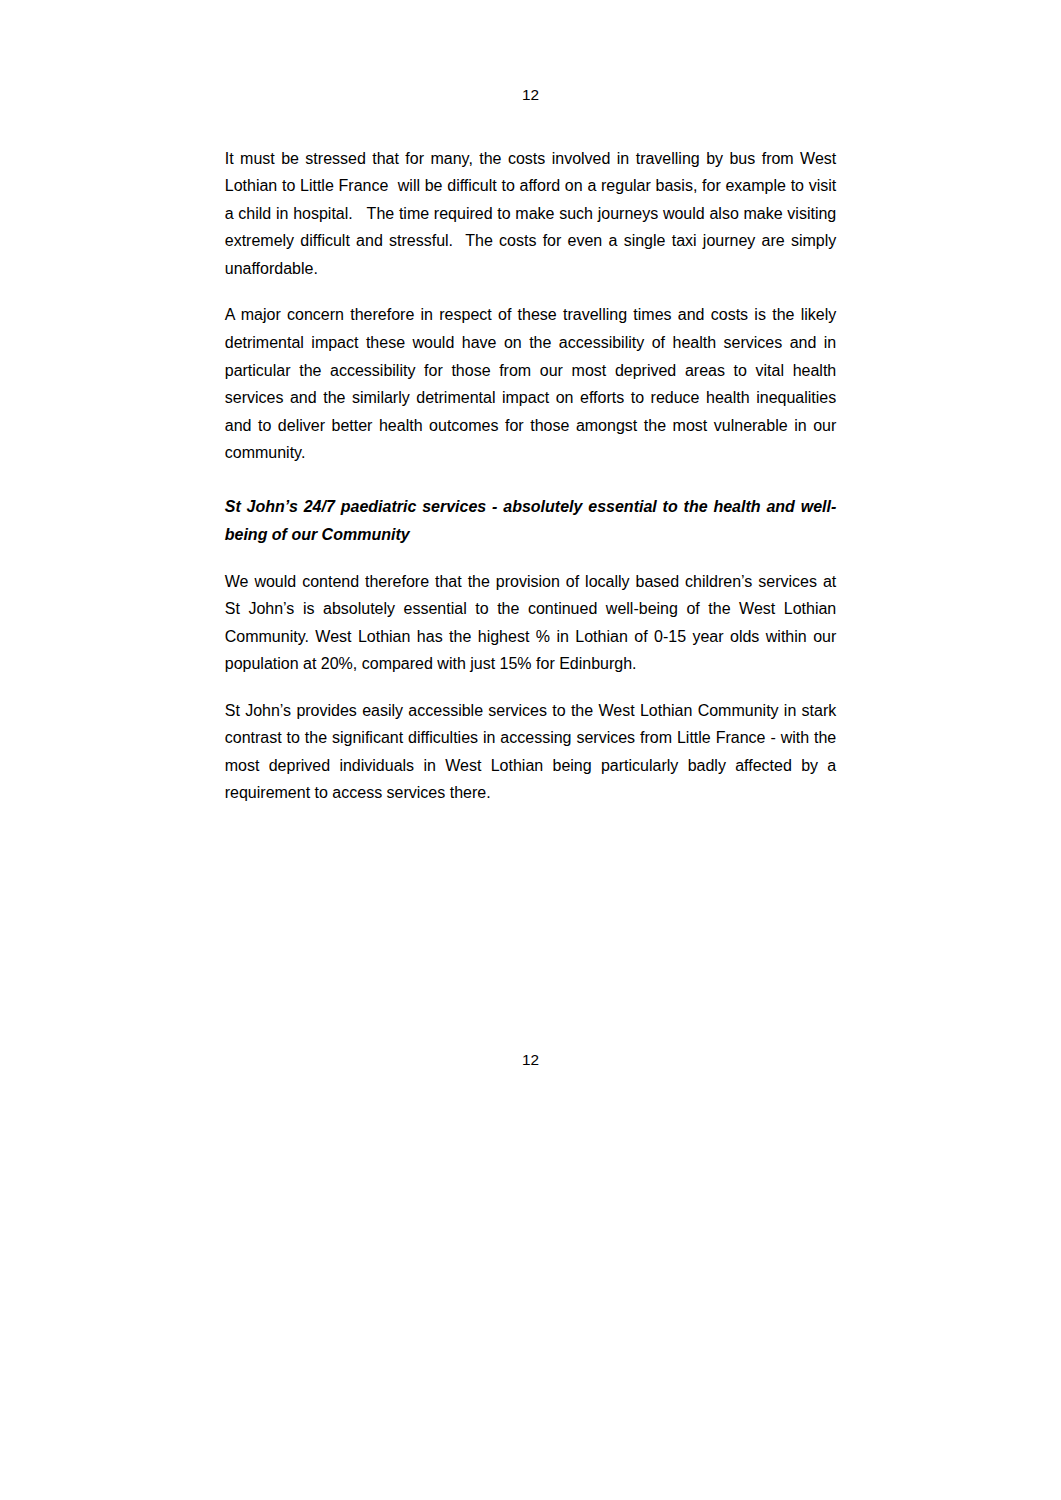12
It must be stressed that for many, the costs involved in travelling by bus from West Lothian to Little France will be difficult to afford on a regular basis, for example to visit a child in hospital. The time required to make such journeys would also make visiting extremely difficult and stressful. The costs for even a single taxi journey are simply unaffordable.
A major concern therefore in respect of these travelling times and costs is the likely detrimental impact these would have on the accessibility of health services and in particular the accessibility for those from our most deprived areas to vital health services and the similarly detrimental impact on efforts to reduce health inequalities and to deliver better health outcomes for those amongst the most vulnerable in our community.
St John’s 24/7 paediatric services - absolutely essential to the health and well- being of our Community
We would contend therefore that the provision of locally based children’s services at St John’s is absolutely essential to the continued well-being of the West Lothian Community. West Lothian has the highest % in Lothian of 0-15 year olds within our population at 20%, compared with just 15% for Edinburgh.
St John’s provides easily accessible services to the West Lothian Community in stark contrast to the significant difficulties in accessing services from Little France - with the most deprived individuals in West Lothian being particularly badly affected by a requirement to access services there.
12